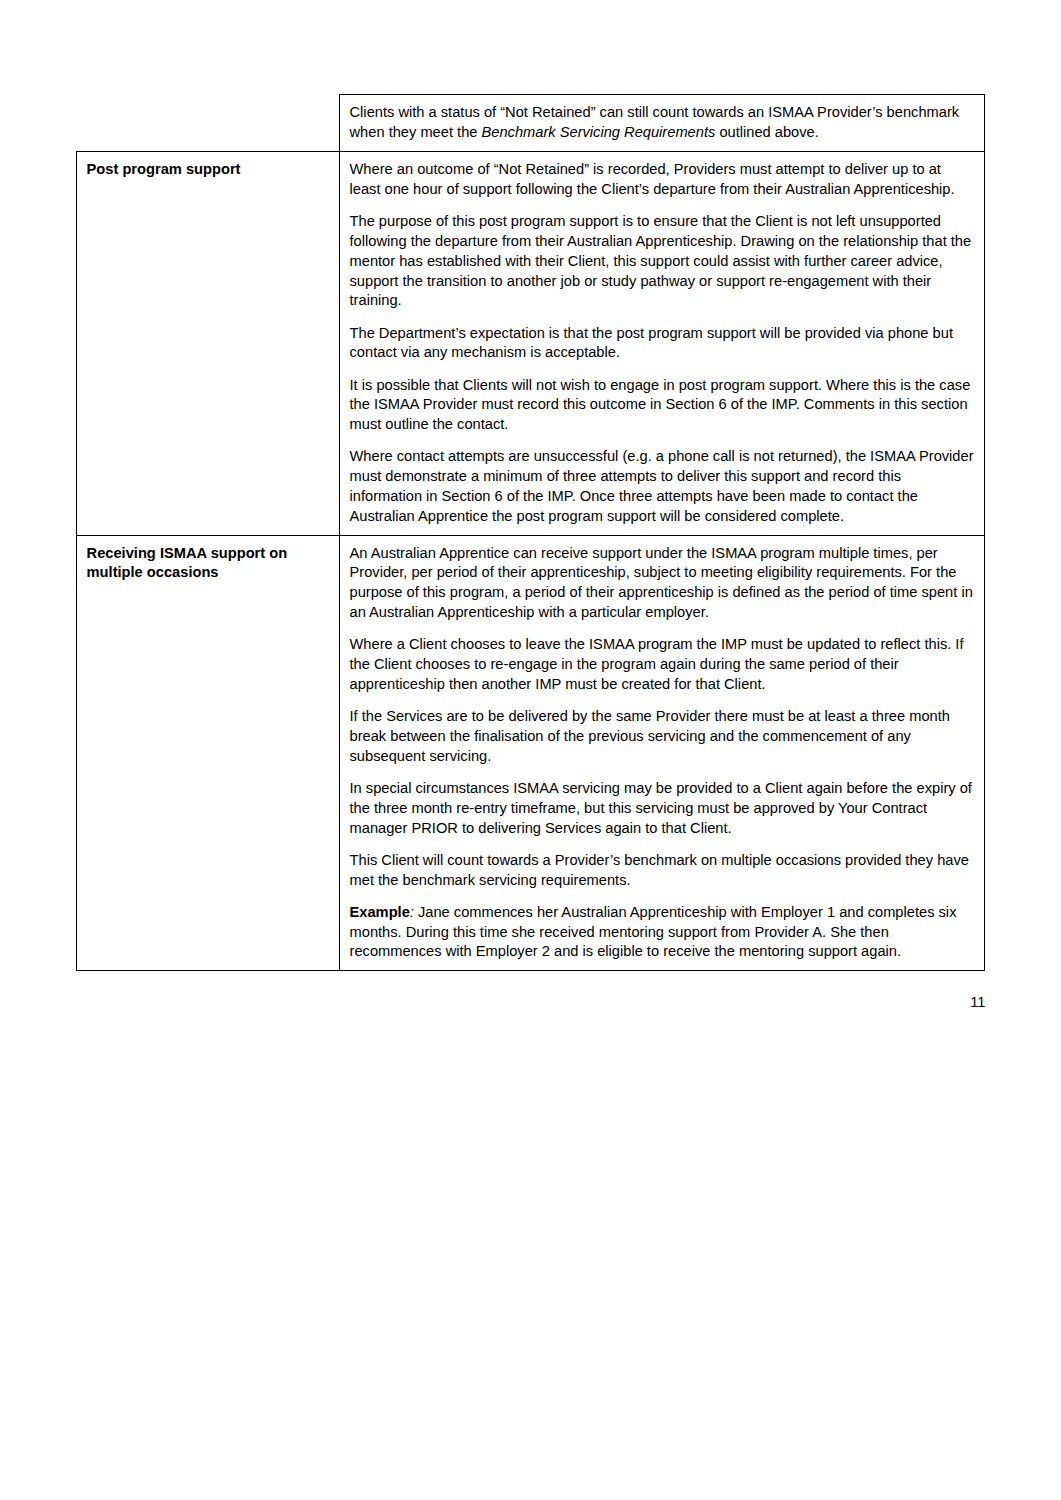| | Clients with a status of “Not Retained” can still count towards an ISMAA Provider’s benchmark when they meet the Benchmark Servicing Requirements outlined above. |
| Post program support | Where an outcome of “Not Retained” is recorded, Providers must attempt to deliver up to at least one hour of support following the Client’s departure from their Australian Apprenticeship. The purpose of this post program support is to ensure that the Client is not left unsupported following the departure from their Australian Apprenticeship. Drawing on the relationship that the mentor has established with their Client, this support could assist with further career advice, support the transition to another job or study pathway or support re-engagement with their training. The Department’s expectation is that the post program support will be provided via phone but contact via any mechanism is acceptable. It is possible that Clients will not wish to engage in post program support. Where this is the case the ISMAA Provider must record this outcome in Section 6 of the IMP. Comments in this section must outline the contact. Where contact attempts are unsuccessful (e.g. a phone call is not returned), the ISMAA Provider must demonstrate a minimum of three attempts to deliver this support and record this information in Section 6 of the IMP. Once three attempts have been made to contact the Australian Apprentice the post program support will be considered complete. |
| Receiving ISMAA support on multiple occasions | An Australian Apprentice can receive support under the ISMAA program multiple times, per Provider, per period of their apprenticeship, subject to meeting eligibility requirements. For the purpose of this program, a period of their apprenticeship is defined as the period of time spent in an Australian Apprenticeship with a particular employer. Where a Client chooses to leave the ISMAA program the IMP must be updated to reflect this. If the Client chooses to re-engage in the program again during the same period of their apprenticeship then another IMP must be created for that Client. If the Services are to be delivered by the same Provider there must be at least a three month break between the finalisation of the previous servicing and the commencement of any subsequent servicing. In special circumstances ISMAA servicing may be provided to a Client again before the expiry of the three month re-entry timeframe, but this servicing must be approved by Your Contract manager PRIOR to delivering Services again to that Client. This Client will count towards a Provider’s benchmark on multiple occasions provided they have met the benchmark servicing requirements. Example : Jane commences her Australian Apprenticeship with Employer 1 and completes six months. During this time she received mentoring support from Provider A. She then recommences with Employer 2 and is eligible to receive the mentoring support again. |
11